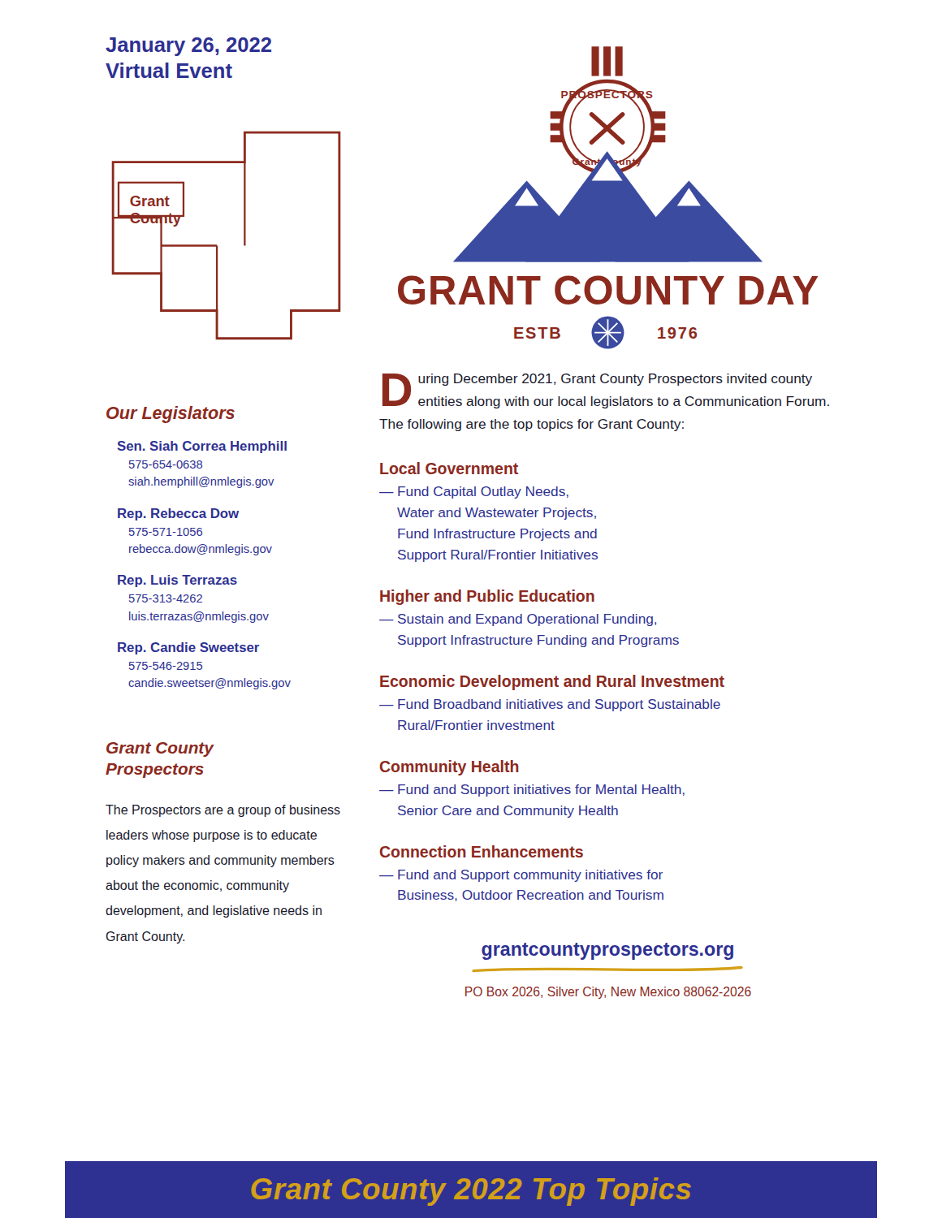January 26, 2022
Virtual Event
Grant
County
Our Legislators
Sen. Siah Correa Hemphill 575-654-0638
siah.hemphill@nmlegis.gov
Rep. Rebecca Dow 575-571-1056
rebecca.dow@nmlegis.gov
Rep. Luis Terrazas 575-313-4262
luis.terrazas@nmlegis.gov
Rep. Candie Sweetser 575-546-2915
candie.sweetser@nmlegis.gov
Grant County
Prospectors
The Prospectors are a group of business leaders whose purpose is to educate policy makers and community members about the economic, community development, and legislative needs in Grant County.
PROSPECTORS Grant County GRANT COUNTY DAY ESTB 1976
During December 2021, Grant County Prospectors invited county entities along with our local legislators to a Communication Forum. The following are the top topics for Grant County:
Local Government
— Fund Capital Outlay Needs, Water and Wastewater Projects, Fund Infrastructure Projects and Support Rural/Frontier Initiatives
Higher and Public Education
— Sustain and Expand Operational Funding, Support Infrastructure Funding and Programs
Economic Development and Rural Investment
— Fund Broadband initiatives and Support Sustainable Rural/Frontier investment
Community Health
— Fund and Support initiatives for Mental Health, Senior Care and Community Health
Connection Enhancements
— Fund and Support community initiatives for Business, Outdoor Recreation and Tourism
grantcountyprospectors.org
PO Box 2026, Silver City, New Mexico 88062-2026
Grant County 2022 Top Topics